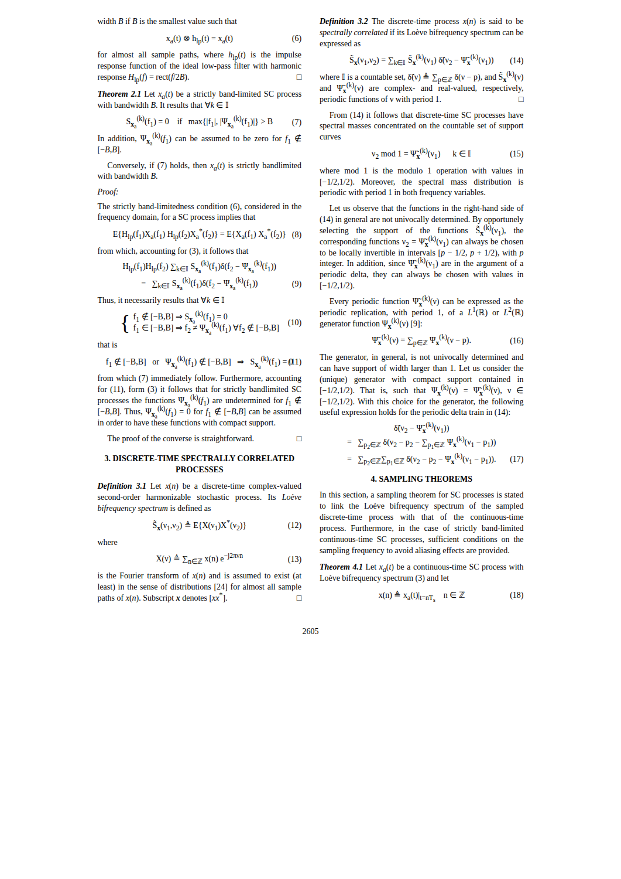width B if B is the smallest value such that
xa(t) ⊗ hlp(t) = xa(t) (6)
for almost all sample paths, where hlp(t) is the impulse response function of the ideal low-pass filter with harmonic response Hlp(f) = rect(f/2B). □
Theorem 2.1 Let xa(t) be a strictly band-limited SC process with bandwidth B. It results that ∀k ∈ 𝕀
Sxa(k)(f1) = 0 if max{|f1|, |Ψxa(k)(f1)|} > B (7)
In addition, Ψxa(k)(f1) can be assumed to be zero for f1 ∉ [−B,B].
Conversely, if (7) holds, then xa(t) is strictly bandlimited with bandwidth B.
Proof:
The strictly band-limitedness condition (6), considered in the frequency domain, for a SC process implies that
E{Hlp(f1)Xa(f1) Hlp(f2)Xa*(f2)} = E{Xa(f1) Xa*(f2)} (8)
from which, accounting for (3), it follows that
Hlp(f1)Hlp(f2) ∑k∈𝕀 Sxa(k)(f1)δ(f2 − Ψxa(k)(f1))
= ∑k∈𝕀 Sxa(k)(f1)δ(f2 − Ψxa(k)(f1)) (9)
Thus, it necessarily results that ∀k ∈ 𝕀
{ f1 ∉ [−B,B] ⇒ Sxa(k)(f1) = 0 f1 ∈ [−B,B] ⇒ f2 ≠ Ψxa(k)(f1) ∀f2 ∉ [−B,B] (10)
that is
f1 ∉ [−B,B] or Ψxa(k)(f1) ∉ [−B,B] ⇒ Sxa(k)(f1) = 0 (11)
from which (7) immediately follow. Furthermore, accounting for (11), form (3) it follows that for strictly bandlimited SC processes the functions Ψxa(k)(f1) are undetermined for f1 ∉ [−B,B]. Thus, Ψxa(k)(f1) = 0 for f1 ∉ [−B,B] can be assumed in order to have these functions with compact support.
The proof of the converse is straightforward. □
3. Discrete-Time Spectrally Correlated Processes
Definition 3.1 Let x(n) be a discrete-time complex-valued second-order harmonizable stochastic process. Its Loève bifrequency spectrum is defined as
S̃x(ν1,ν2) ≜ E{X(ν1)X*(ν2)} (12)
where
X(ν) ≜ ∑n∈ℤ x(n) e−j2πνn (13)
is the Fourier transform of x(n) and is assumed to exist (at least) in the sense of distributions [24] for almost all sample paths of x(n). Subscript x denotes [xx*]. □
Definition 3.2 The discrete-time process x(n) is said to be spectrally correlated if its Loève bifrequency spectrum can be expressed as
S̃x(ν1,ν2) = ∑k∈𝕀 S̃x(k)(ν1) δ̃(ν2 − Ψ̃x(k)(ν1)) (14)
where 𝕀 is a countable set, δ̃(ν) ≜ ∑p∈ℤ δ(ν − p), and S̃x(k)(ν) and Ψ̃x(k)(ν) are complex- and real-valued, respectively, periodic functions of ν with period 1. □
From (14) it follows that discrete-time SC processes have spectral masses concentrated on the countable set of support curves
ν2 mod 1 = Ψ̃x(k)(ν1) k ∈ 𝕀 (15)
where mod 1 is the modulo 1 operation with values in [−1/2,1/2). Moreover, the spectral mass distribution is periodic with period 1 in both frequency variables.
Let us observe that the functions in the right-hand side of (14) in general are not univocally determined. By opportunely selecting the support of the functions S̃x(k)(ν1), the corresponding functions ν2 = Ψ̃x(k)(ν1) can always be chosen to be locally invertible in intervals [p − 1/2, p + 1/2), with p integer. In addition, since Ψ̃x(k)(ν1) are in the argument of a periodic delta, they can always be chosen with values in [−1/2,1/2).
Every periodic function Ψ̃x(k)(ν) can be expressed as the periodic replication, with period 1, of a L1(ℝ) or L2(ℝ) generator function Ψx(k)(ν) [9]:
Ψ̃x(k)(ν) = ∑p∈ℤ Ψx(k)(ν − p). (16)
The generator, in general, is not univocally determined and can have support of width larger than 1. Let us consider the (unique) generator with compact support contained in [−1/2,1/2). That is, such that Ψx(k)(ν) = Ψ̃x(k)(ν), ν ∈ [−1/2,1/2). With this choice for the generator, the following useful expression holds for the periodic delta train in (14):
δ̃(ν2 − Ψ̃x(k)(ν1))
= ∑p2∈ℤ δ(ν2 − p2 − ∑p1∈ℤ Ψx(k)(ν1 − p1))
= ∑p2∈ℤ∑p1∈ℤ δ(ν2 − p2 − Ψx(k)(ν1 − p1)). (17)
4. Sampling Theorems
In this section, a sampling theorem for SC processes is stated to link the Loève bifrequency spectrum of the sampled discrete-time process with that of the continuous-time process. Furthermore, in the case of strictly band-limited continuous-time SC processes, sufficient conditions on the sampling frequency to avoid aliasing effects are provided.
Theorem 4.1 Let xa(t) be a continuous-time SC process with Loève bifrequency spectrum (3) and let
x(n) ≜ xa(t)|t=nTs n ∈ ℤ (18)
2605